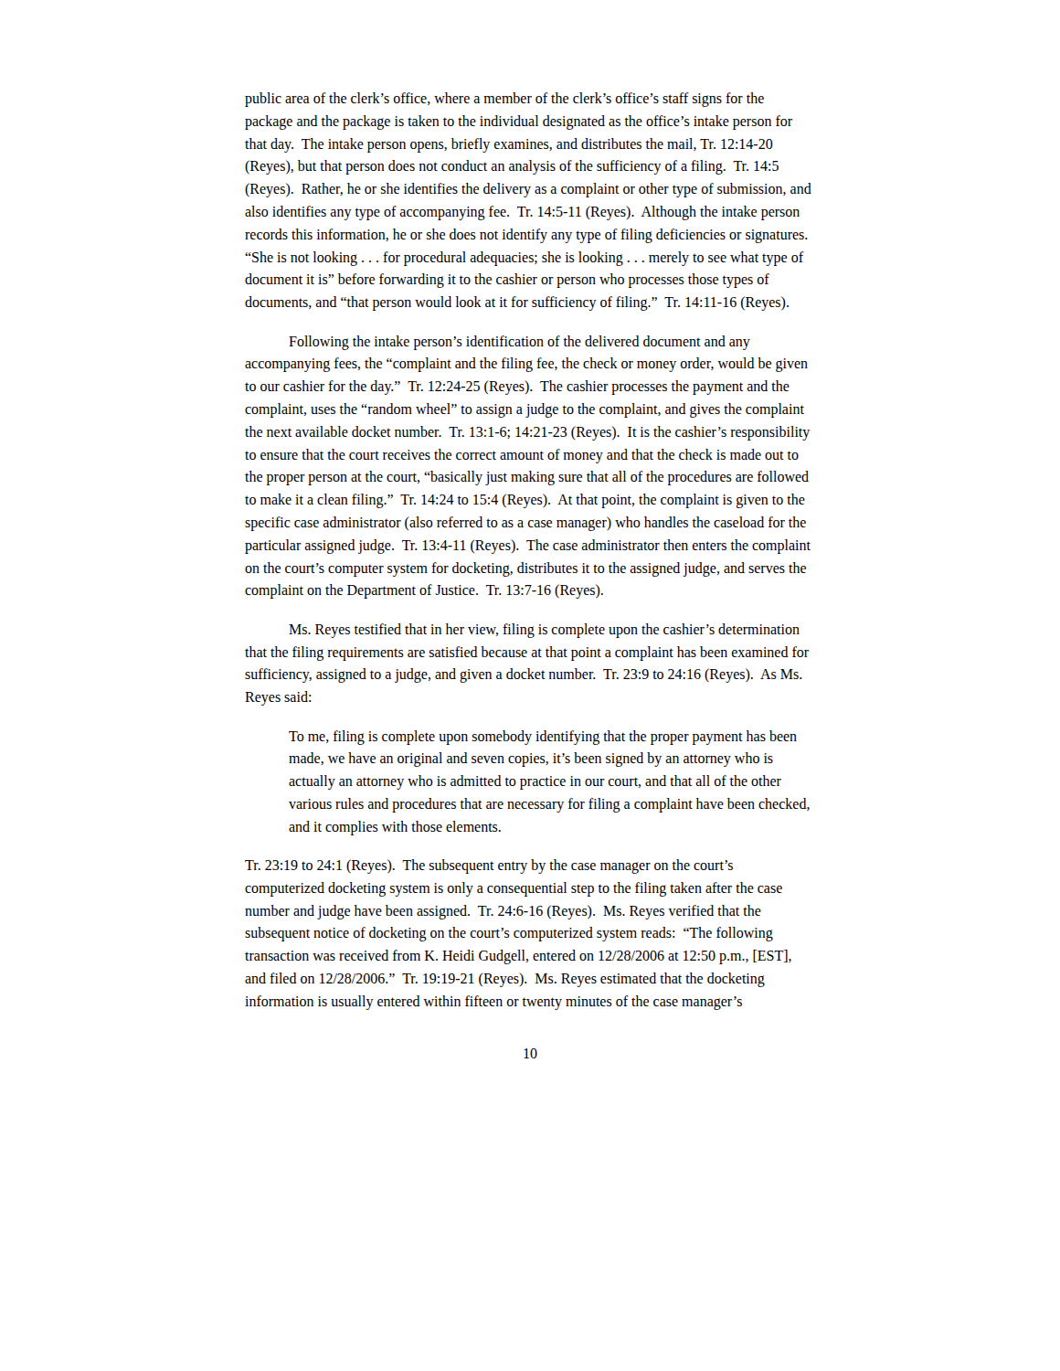public area of the clerk’s office, where a member of the clerk’s office’s staff signs for the package and the package is taken to the individual designated as the office’s intake person for that day. The intake person opens, briefly examines, and distributes the mail, Tr. 12:14-20 (Reyes), but that person does not conduct an analysis of the sufficiency of a filing. Tr. 14:5 (Reyes). Rather, he or she identifies the delivery as a complaint or other type of submission, and also identifies any type of accompanying fee. Tr. 14:5-11 (Reyes). Although the intake person records this information, he or she does not identify any type of filing deficiencies or signatures. “She is not looking . . . for procedural adequacies; she is looking . . . merely to see what type of document it is” before forwarding it to the cashier or person who processes those types of documents, and “that person would look at it for sufficiency of filing.” Tr. 14:11-16 (Reyes).
Following the intake person’s identification of the delivered document and any accompanying fees, the “complaint and the filing fee, the check or money order, would be given to our cashier for the day.” Tr. 12:24-25 (Reyes). The cashier processes the payment and the complaint, uses the “random wheel” to assign a judge to the complaint, and gives the complaint the next available docket number. Tr. 13:1-6; 14:21-23 (Reyes). It is the cashier’s responsibility to ensure that the court receives the correct amount of money and that the check is made out to the proper person at the court, “basically just making sure that all of the procedures are followed to make it a clean filing.” Tr. 14:24 to 15:4 (Reyes). At that point, the complaint is given to the specific case administrator (also referred to as a case manager) who handles the caseload for the particular assigned judge. Tr. 13:4-11 (Reyes). The case administrator then enters the complaint on the court’s computer system for docketing, distributes it to the assigned judge, and serves the complaint on the Department of Justice. Tr. 13:7-16 (Reyes).
Ms. Reyes testified that in her view, filing is complete upon the cashier’s determination that the filing requirements are satisfied because at that point a complaint has been examined for sufficiency, assigned to a judge, and given a docket number. Tr. 23:9 to 24:16 (Reyes). As Ms. Reyes said:
To me, filing is complete upon somebody identifying that the proper payment has been made, we have an original and seven copies, it’s been signed by an attorney who is actually an attorney who is admitted to practice in our court, and that all of the other various rules and procedures that are necessary for filing a complaint have been checked, and it complies with those elements.
Tr. 23:19 to 24:1 (Reyes). The subsequent entry by the case manager on the court’s computerized docketing system is only a consequential step to the filing taken after the case number and judge have been assigned. Tr. 24:6-16 (Reyes). Ms. Reyes verified that the subsequent notice of docketing on the court’s computerized system reads: “The following transaction was received from K. Heidi Gudgell, entered on 12/28/2006 at 12:50 p.m., [EST], and filed on 12/28/2006.” Tr. 19:19-21 (Reyes). Ms. Reyes estimated that the docketing information is usually entered within fifteen or twenty minutes of the case manager’s
10